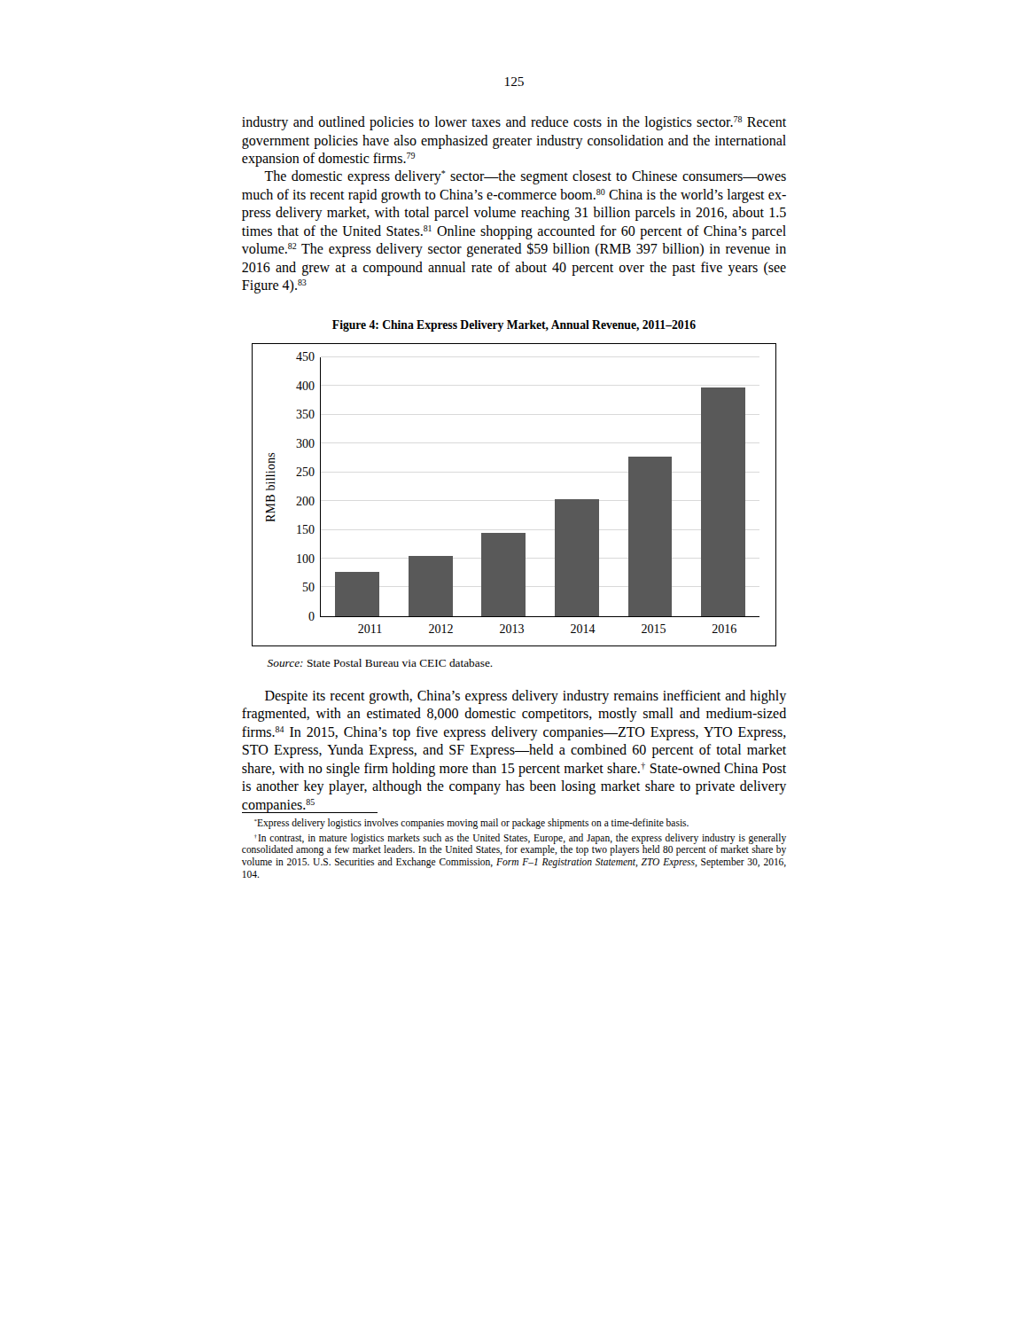125
industry and outlined policies to lower taxes and reduce costs in the logistics sector.78 Recent government policies have also emphasized greater industry consolidation and the international expansion of domestic firms.79
The domestic express delivery* sector—the segment closest to Chinese consumers—owes much of its recent rapid growth to China’s e-commerce boom.80 China is the world’s largest express delivery market, with total parcel volume reaching 31 billion parcels in 2016, about 1.5 times that of the United States.81 Online shopping accounted for 60 percent of China’s parcel volume.82 The express delivery sector generated $59 billion (RMB 397 billion) in revenue in 2016 and grew at a compound annual rate of about 40 percent over the past five years (see Figure 4).83
Figure 4: China Express Delivery Market, Annual Revenue, 2011–2016
RMB billions
450 400 350 300 250 200 150 100 50 0
2011 2012 2013 2014 2015 2016
Source: State Postal Bureau via CEIC database.
Despite its recent growth, China’s express delivery industry remains inefficient and highly fragmented, with an estimated 8,000 domestic competitors, mostly small and medium-sized firms.84 In 2015, China’s top five express delivery companies—ZTO Express, YTO Express, STO Express, Yunda Express, and SF Express—held a combined 60 percent of total market share, with no single firm holding more than 15 percent market share.† State-owned China Post is another key player, although the company has been losing market share to private delivery companies.85
*Express delivery logistics involves companies moving mail or package shipments on a time-definite basis.
†In contrast, in mature logistics markets such as the United States, Europe, and Japan, the express delivery industry is generally consolidated among a few market leaders. In the United States, for example, the top two players held 80 percent of market share by volume in 2015. U.S. Securities and Exchange Commission, Form F–1 Registration Statement, ZTO Express, September 30, 2016, 104.